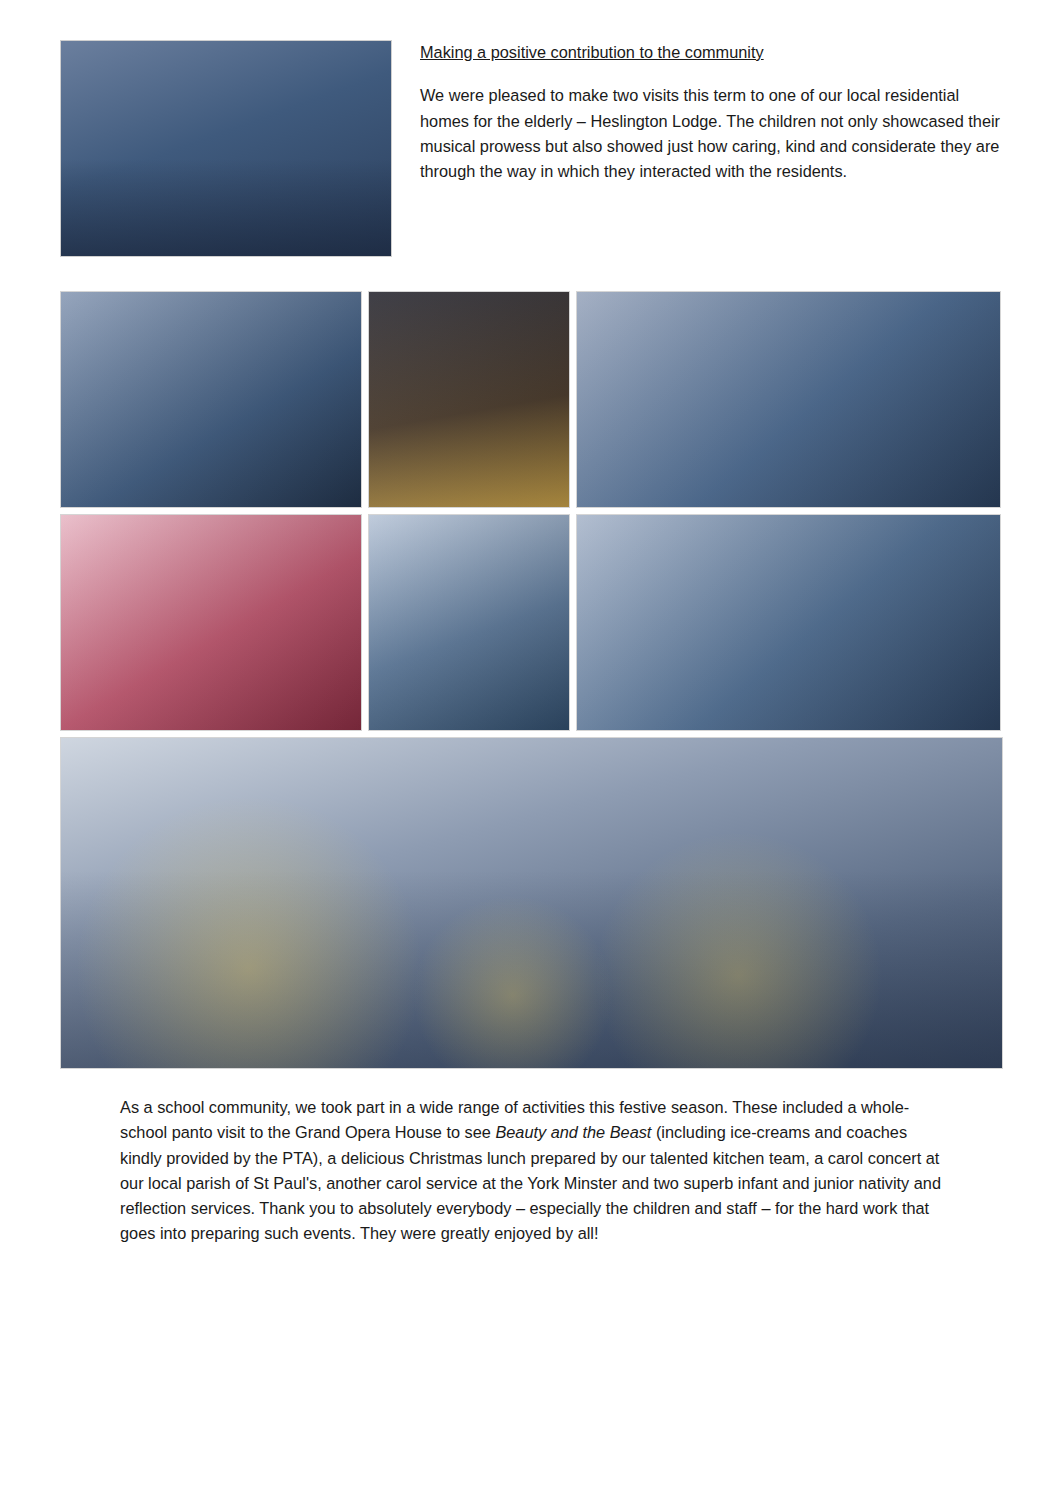Making a positive contribution to the community
We were pleased to make two visits this term to one of our local residential homes for the elderly – Heslington Lodge. The children not only showcased their musical prowess but also showed just how caring, kind and considerate they are through the way in which they interacted with the residents.
Christmas 2017
As a school community, we took part in a wide range of activities this festive season. These included a whole-school panto visit to the Grand Opera House to see Beauty and the Beast (including ice-creams and coaches kindly provided by the PTA), a delicious Christmas lunch prepared by our talented kitchen team, a carol concert at our local parish of St Paul's, another carol service at the York Minster and two superb infant and junior nativity and reflection services. Thank you to absolutely everybody – especially the children and staff – for the hard work that goes into preparing such events. They were greatly enjoyed by all!